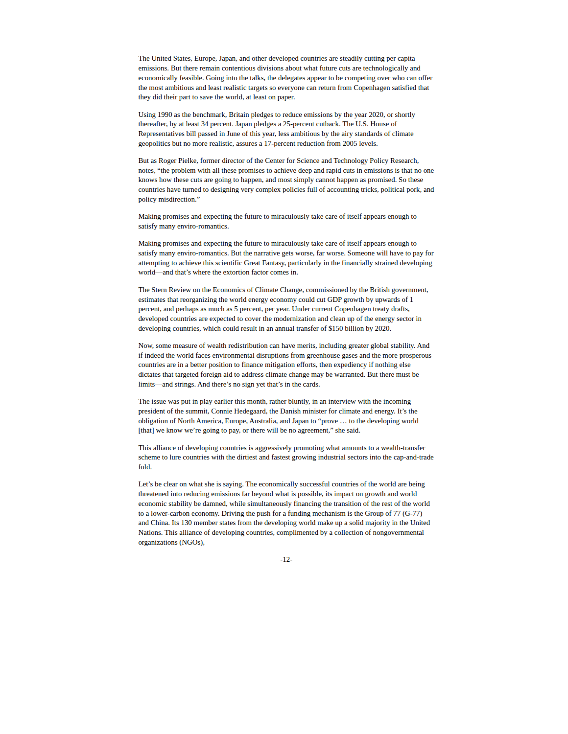The United States, Europe, Japan, and other developed countries are steadily cutting per capita emissions. But there remain contentious divisions about what future cuts are technologically and economically feasible. Going into the talks, the delegates appear to be competing over who can offer the most ambitious and least realistic targets so everyone can return from Copenhagen satisfied that they did their part to save the world, at least on paper.
Using 1990 as the benchmark, Britain pledges to reduce emissions by the year 2020, or shortly thereafter, by at least 34 percent. Japan pledges a 25-percent cutback. The U.S. House of Representatives bill passed in June of this year, less ambitious by the airy standards of climate geopolitics but no more realistic, assures a 17-percent reduction from 2005 levels.
But as Roger Pielke, former director of the Center for Science and Technology Policy Research, notes, “the problem with all these promises to achieve deep and rapid cuts in emissions is that no one knows how these cuts are going to happen, and most simply cannot happen as promised. So these countries have turned to designing very complex policies full of accounting tricks, political pork, and policy misdirection.”
Making promises and expecting the future to miraculously take care of itself appears enough to satisfy many enviro-romantics.
Making promises and expecting the future to miraculously take care of itself appears enough to satisfy many enviro-romantics. But the narrative gets worse, far worse. Someone will have to pay for attempting to achieve this scientific Great Fantasy, particularly in the financially strained developing world—and that’s where the extortion factor comes in.
The Stern Review on the Economics of Climate Change, commissioned by the British government, estimates that reorganizing the world energy economy could cut GDP growth by upwards of 1 percent, and perhaps as much as 5 percent, per year. Under current Copenhagen treaty drafts, developed countries are expected to cover the modernization and clean up of the energy sector in developing countries, which could result in an annual transfer of $150 billion by 2020.
Now, some measure of wealth redistribution can have merits, including greater global stability. And if indeed the world faces environmental disruptions from greenhouse gases and the more prosperous countries are in a better position to finance mitigation efforts, then expediency if nothing else dictates that targeted foreign aid to address climate change may be warranted. But there must be limits—and strings. And there’s no sign yet that’s in the cards.
The issue was put in play earlier this month, rather bluntly, in an interview with the incoming president of the summit, Connie Hedegaard, the Danish minister for climate and energy. It’s the obligation of North America, Europe, Australia, and Japan to “prove … to the developing world [that] we know we’re going to pay, or there will be no agreement,” she said.
This alliance of developing countries is aggressively promoting what amounts to a wealth-transfer scheme to lure countries with the dirtiest and fastest growing industrial sectors into the cap-and-trade fold.
Let’s be clear on what she is saying. The economically successful countries of the world are being threatened into reducing emissions far beyond what is possible, its impact on growth and world economic stability be damned, while simultaneously financing the transition of the rest of the world to a lower-carbon economy. Driving the push for a funding mechanism is the Group of 77 (G-77) and China. Its 130 member states from the developing world make up a solid majority in the United Nations. This alliance of developing countries, complimented by a collection of nongovernmental organizations (NGOs),
-12-